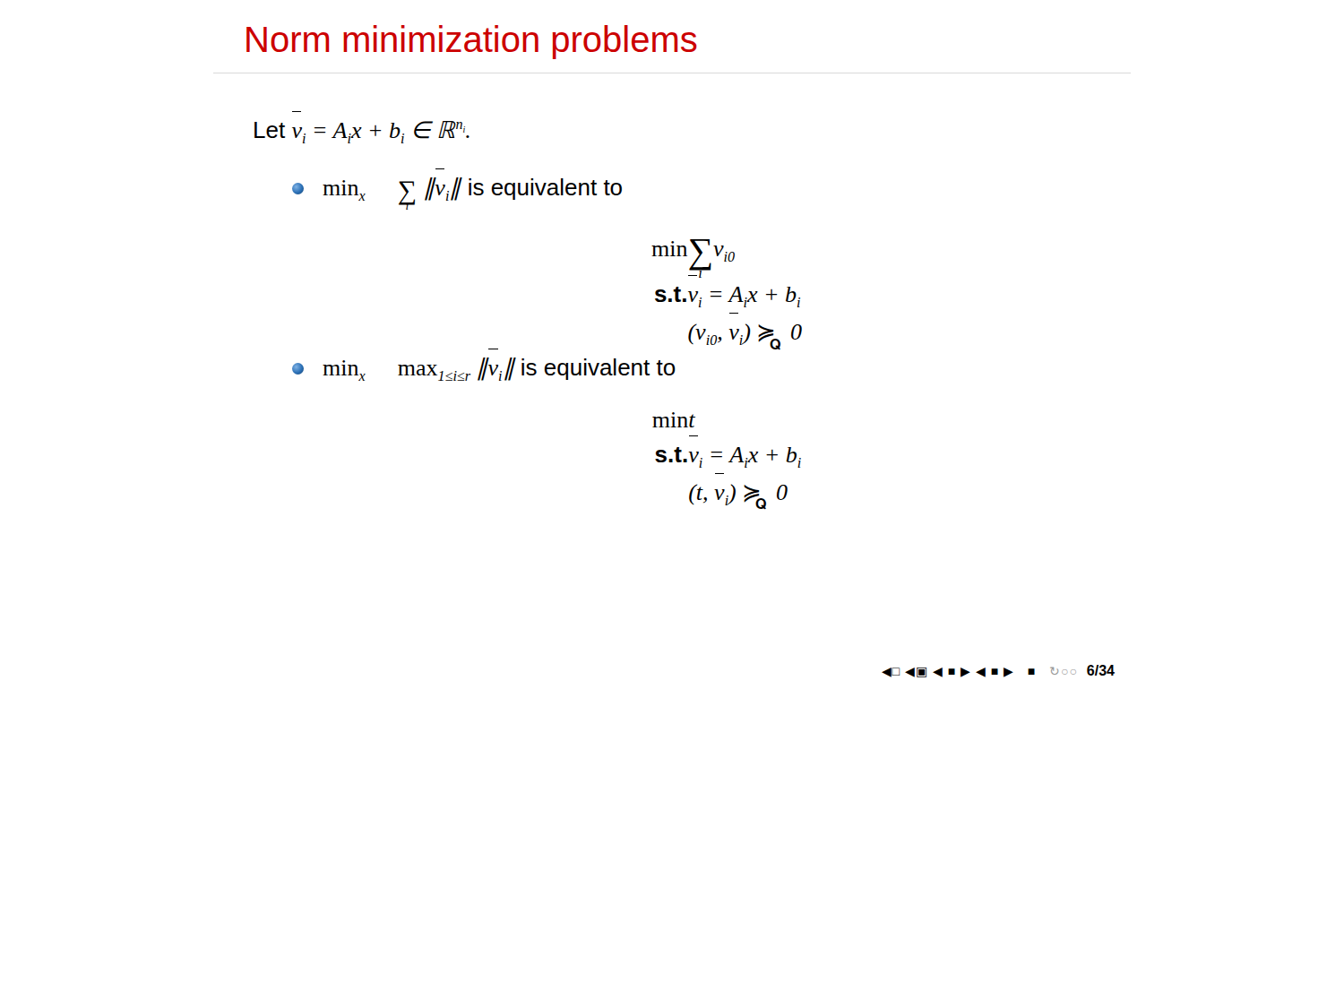Norm minimization problems
Let vi = Aix + bi ∈ ℝni.
minx ∑i ∥vi∥ is equivalent to
| min | ∑ i v i0 |
| s.t. | v i = A i x + b i |
| | (v i0 , v i ) ≽ 𝐐 0 |
minx max1≤i≤r ∥vi∥ is equivalent to
| min | t |
| s.t. | v i = A i x + b i |
| | (t, v i ) ≽ 𝐐 0 |
◀□ ◀▣ ◀ ■ ▶ ◀ ■ ▶ ■ ↻○○ 6/34